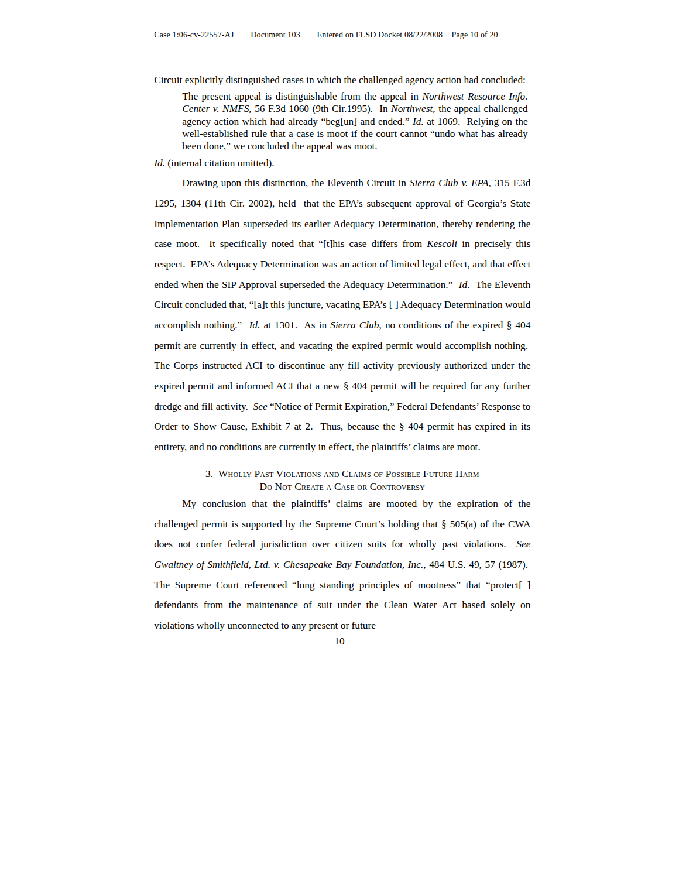Case 1:06-cv-22557-AJ Document 103 Entered on FLSD Docket 08/22/2008 Page 10 of 20
Circuit explicitly distinguished cases in which the challenged agency action had concluded:
The present appeal is distinguishable from the appeal in Northwest Resource Info. Center v. NMFS, 56 F.3d 1060 (9th Cir.1995). In Northwest, the appeal challenged agency action which had already “beg[un] and ended.” Id. at 1069. Relying on the well-established rule that a case is moot if the court cannot “undo what has already been done,” we concluded the appeal was moot.
Id. (internal citation omitted).
Drawing upon this distinction, the Eleventh Circuit in Sierra Club v. EPA, 315 F.3d 1295, 1304 (11th Cir. 2002), held that the EPA’s subsequent approval of Georgia’s State Implementation Plan superseded its earlier Adequacy Determination, thereby rendering the case moot. It specifically noted that “[t]his case differs from Kescoli in precisely this respect. EPA’s Adequacy Determination was an action of limited legal effect, and that effect ended when the SIP Approval superseded the Adequacy Determination.” Id. The Eleventh Circuit concluded that, “[a]t this juncture, vacating EPA’s [ ] Adequacy Determination would accomplish nothing.” Id. at 1301. As in Sierra Club, no conditions of the expired § 404 permit are currently in effect, and vacating the expired permit would accomplish nothing. The Corps instructed ACI to discontinue any fill activity previously authorized under the expired permit and informed ACI that a new § 404 permit will be required for any further dredge and fill activity. See “Notice of Permit Expiration,” Federal Defendants’ Response to Order to Show Cause, Exhibit 7 at 2. Thus, because the § 404 permit has expired in its entirety, and no conditions are currently in effect, the plaintiffs’ claims are moot.
3. Wholly Past Violations and Claims of Possible Future Harm
Do Not Create a Case or Controversy
My conclusion that the plaintiffs’ claims are mooted by the expiration of the challenged permit is supported by the Supreme Court’s holding that § 505(a) of the CWA does not confer federal jurisdiction over citizen suits for wholly past violations. See Gwaltney of Smithfield, Ltd. v. Chesapeake Bay Foundation, Inc., 484 U.S. 49, 57 (1987). The Supreme Court referenced “long standing principles of mootness” that “protect[ ] defendants from the maintenance of suit under the Clean Water Act based solely on violations wholly unconnected to any present or future
10